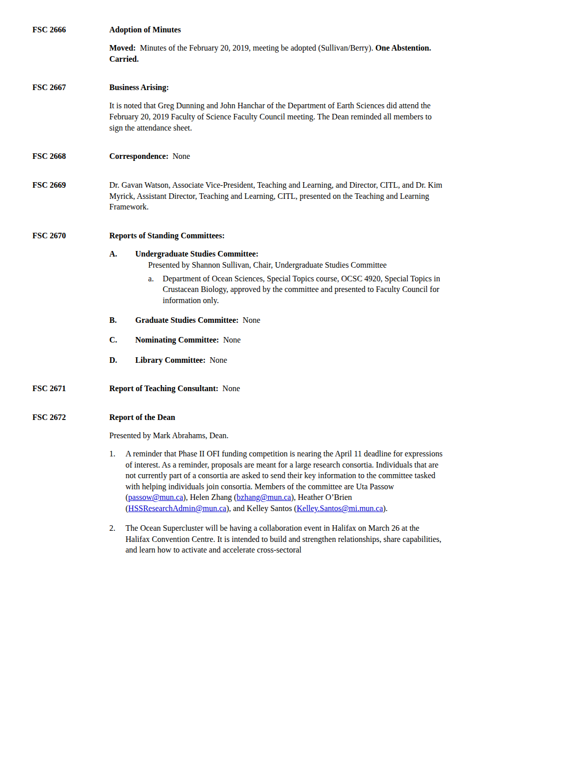FSC 2666
Adoption of Minutes
Moved: Minutes of the February 20, 2019, meeting be adopted (Sullivan/Berry). One Abstention. Carried.
FSC 2667
Business Arising:
It is noted that Greg Dunning and John Hanchar of the Department of Earth Sciences did attend the February 20, 2019 Faculty of Science Faculty Council meeting. The Dean reminded all members to sign the attendance sheet.
FSC 2668
Correspondence: None
FSC 2669
Dr. Gavan Watson, Associate Vice-President, Teaching and Learning, and Director, CITL, and Dr. Kim Myrick, Assistant Director, Teaching and Learning, CITL, presented on the Teaching and Learning Framework.
FSC 2670
Reports of Standing Committees:
A. Undergraduate Studies Committee:
Presented by Shannon Sullivan, Chair, Undergraduate Studies Committee
a. Department of Ocean Sciences, Special Topics course, OCSC 4920, Special Topics in Crustacean Biology, approved by the committee and presented to Faculty Council for information only.
B. Graduate Studies Committee: None
C. Nominating Committee: None
D. Library Committee: None
FSC 2671
Report of Teaching Consultant: None
FSC 2672
Report of the Dean
Presented by Mark Abrahams, Dean.
1. A reminder that Phase II OFI funding competition is nearing the April 11 deadline for expressions of interest. As a reminder, proposals are meant for a large research consortia. Individuals that are not currently part of a consortia are asked to send their key information to the committee tasked with helping individuals join consortia. Members of the committee are Uta Passow (passow@mun.ca), Helen Zhang (bzhang@mun.ca), Heather O’Brien (HSSResearchAdmin@mun.ca), and Kelley Santos (Kelley.Santos@mi.mun.ca).
2. The Ocean Supercluster will be having a collaboration event in Halifax on March 26 at the Halifax Convention Centre. It is intended to build and strengthen relationships, share capabilities, and learn how to activate and accelerate cross-sectoral